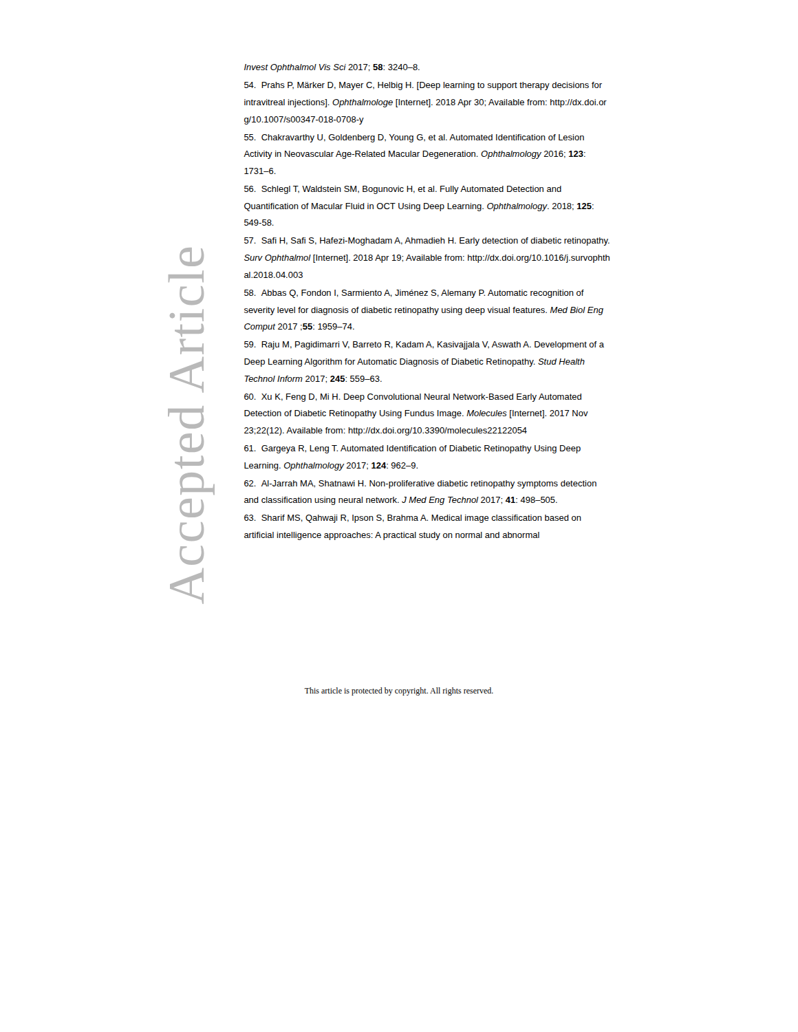Accepted Article
Invest Ophthalmol Vis Sci 2017; 58: 3240–8.
54. Prahs P, Märker D, Mayer C, Helbig H. [Deep learning to support therapy decisions for intravitreal injections]. Ophthalmologe [Internet]. 2018 Apr 30; Available from: http://dx.doi.org/10.1007/s00347-018-0708-y
55. Chakravarthy U, Goldenberg D, Young G, et al. Automated Identification of Lesion Activity in Neovascular Age-Related Macular Degeneration. Ophthalmology 2016; 123: 1731–6.
56. Schlegl T, Waldstein SM, Bogunovic H, et al. Fully Automated Detection and Quantification of Macular Fluid in OCT Using Deep Learning. Ophthalmology. 2018; 125: 549-58.
57. Safi H, Safi S, Hafezi-Moghadam A, Ahmadieh H. Early detection of diabetic retinopathy. Surv Ophthalmol [Internet]. 2018 Apr 19; Available from: http://dx.doi.org/10.1016/j.survophthal.2018.04.003
58. Abbas Q, Fondon I, Sarmiento A, Jiménez S, Alemany P. Automatic recognition of severity level for diagnosis of diabetic retinopathy using deep visual features. Med Biol Eng Comput 2017 ;55: 1959–74.
59. Raju M, Pagidimarri V, Barreto R, Kadam A, Kasivajjala V, Aswath A. Development of a Deep Learning Algorithm for Automatic Diagnosis of Diabetic Retinopathy. Stud Health Technol Inform 2017; 245: 559–63.
60. Xu K, Feng D, Mi H. Deep Convolutional Neural Network-Based Early Automated Detection of Diabetic Retinopathy Using Fundus Image. Molecules [Internet]. 2017 Nov 23;22(12). Available from: http://dx.doi.org/10.3390/molecules22122054
61. Gargeya R, Leng T. Automated Identification of Diabetic Retinopathy Using Deep Learning. Ophthalmology 2017; 124: 962–9.
62. Al-Jarrah MA, Shatnawi H. Non-proliferative diabetic retinopathy symptoms detection and classification using neural network. J Med Eng Technol 2017; 41: 498–505.
63. Sharif MS, Qahwaji R, Ipson S, Brahma A. Medical image classification based on artificial intelligence approaches: A practical study on normal and abnormal
This article is protected by copyright. All rights reserved.